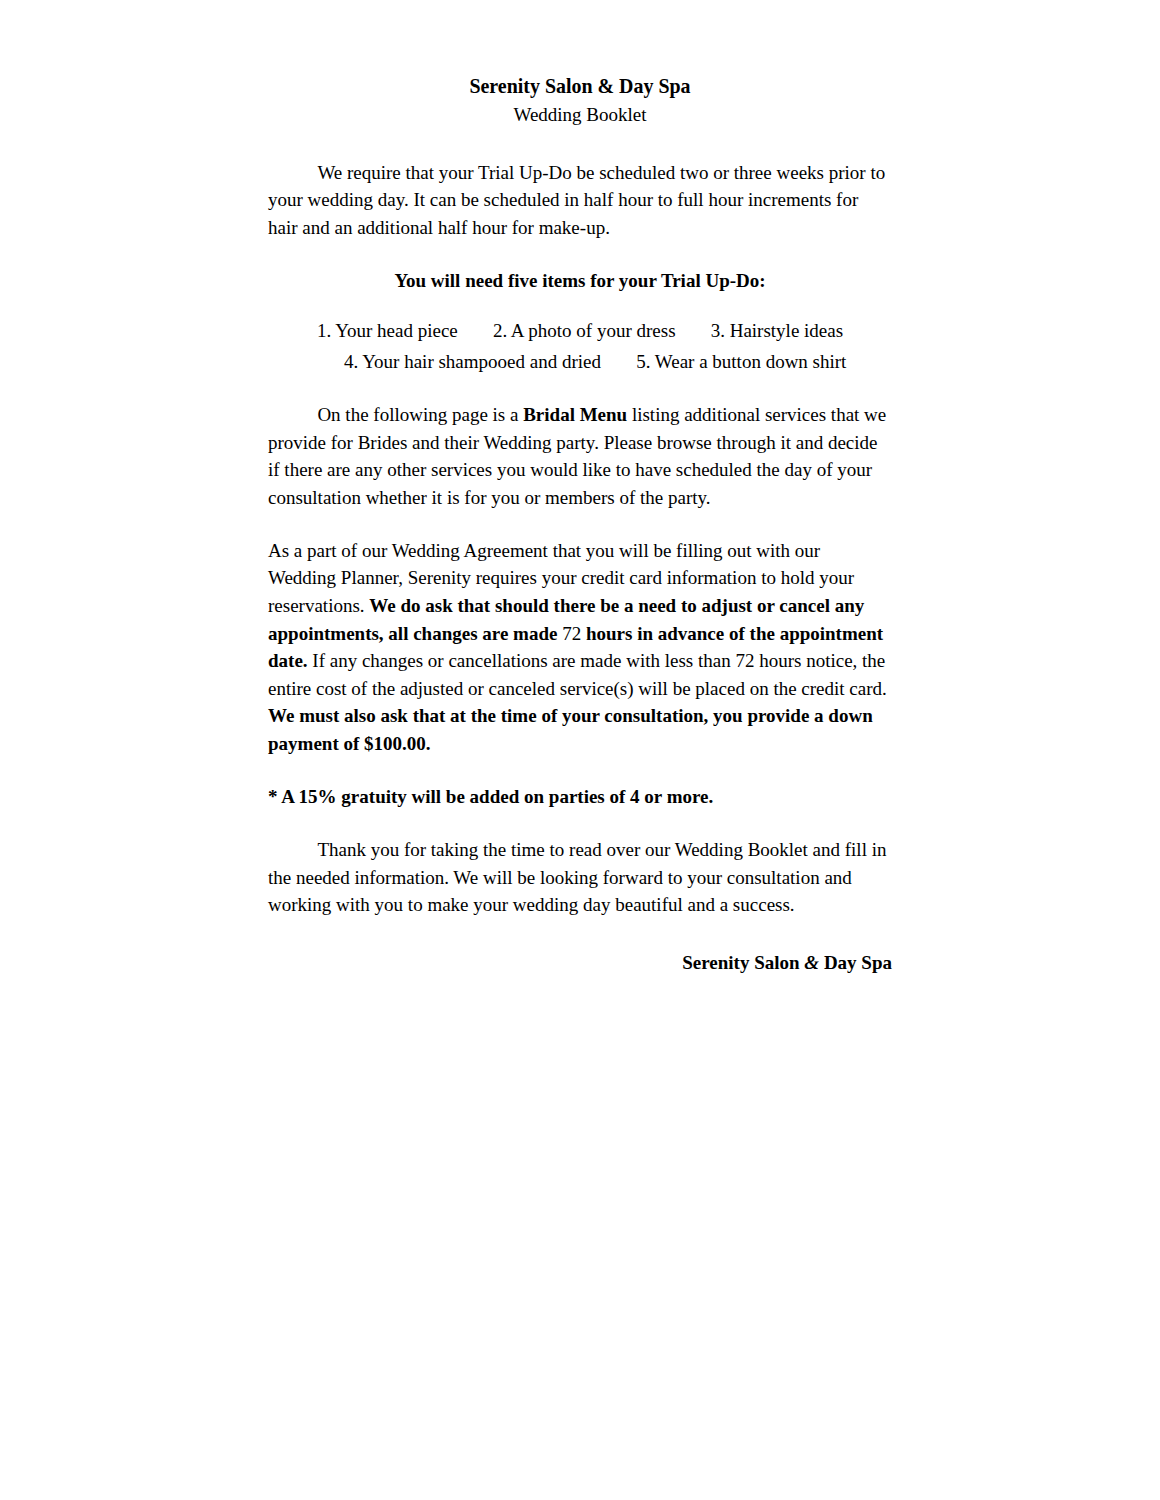Serenity Salon & Day Spa
Wedding Booklet
We require that your Trial Up-Do be scheduled two or three weeks prior to your wedding day. It can be scheduled in half hour to full hour increments for hair and an additional half hour for make-up.
You will need five items for your Trial Up-Do:
1. Your head piece
2. A photo of your dress
3. Hairstyle ideas
4. Your hair shampooed and dried 5. Wear a button down shirt
On the following page is a Bridal Menu listing additional services that we provide for Brides and their Wedding party. Please browse through it and decide if there are any other services you would like to have scheduled the day of your consultation whether it is for you or members of the party.
As a part of our Wedding Agreement that you will be filling out with our Wedding Planner, Serenity requires your credit card information to hold your reservations. We do ask that should there be a need to adjust or cancel any appointments, all changes are made 72 hours in advance of the appointment date. If any changes or cancellations are made with less than 72 hours notice, the entire cost of the adjusted or canceled service(s) will be placed on the credit card. We must also ask that at the time of your consultation, you provide a down payment of $100.00.
* A 15% gratuity will be added on parties of 4 or more.
Thank you for taking the time to read over our Wedding Booklet and fill in the needed information. We will be looking forward to your consultation and working with you to make your wedding day beautiful and a success.
Serenity Salon & Day Spa